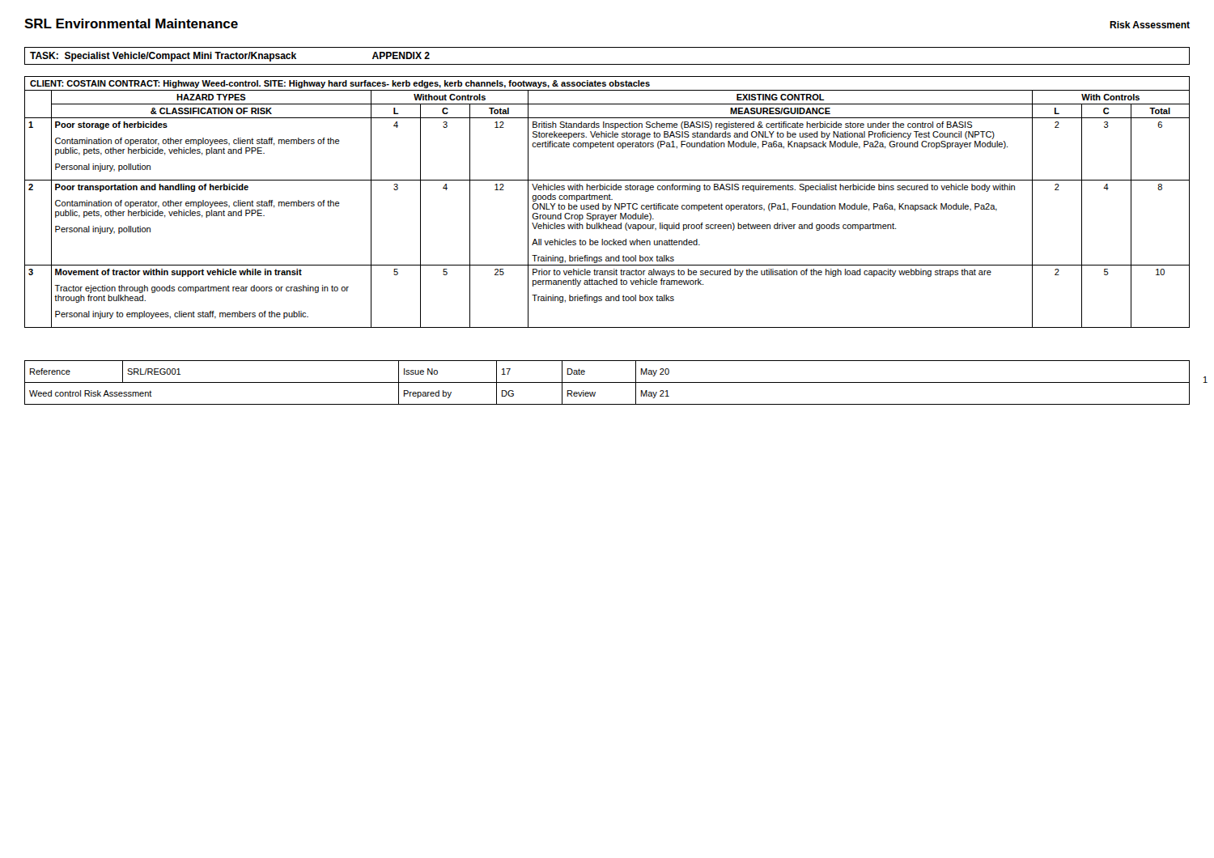SRL Environmental Maintenance
Risk Assessment
TASK: Specialist Vehicle/Compact Mini Tractor/Knapsack APPENDIX 2
CLIENT: COSTAIN CONTRACT: Highway Weed-control. SITE: Highway hard surfaces- kerb edges, kerb channels, footways, & associates obstacles
| | HAZARD TYPES | Without Controls | EXISTING CONTROL | With Controls |
| --- | --- | --- | --- | --- |
| & CLASSIFICATION OF RISK | L | C | Total | MEASURES/GUIDANCE | L | C | Total |
| 1 | Poor storage of herbicides Contamination of operator, other employees, client staff, members of the public, pets, other herbicide, vehicles, plant and PPE. Personal injury, pollution | 4 | 3 | 12 | British Standards Inspection Scheme (BASIS) registered & certificate herbicide store under the control of BASIS Storekeepers. Vehicle storage to BASIS standards and ONLY to be used by National Proficiency Test Council (NPTC) certificate competent operators (Pa1, Foundation Module, Pa6a, Knapsack Module, Pa2a, Ground CropSprayer Module). | 2 | 3 | 6 |
| 2 | Poor transportation and handling of herbicide Contamination of operator, other employees, client staff, members of the public, pets, other herbicide, vehicles, plant and PPE. Personal injury, pollution | 3 | 4 | 12 | Vehicles with herbicide storage conforming to BASIS requirements. Specialist herbicide bins secured to vehicle body within goods compartment. ONLY to be used by NPTC certificate competent operators, (Pa1, Foundation Module, Pa6a, Knapsack Module, Pa2a, Ground Crop Sprayer Module). Vehicles with bulkhead (vapour, liquid proof screen) between driver and goods compartment. All vehicles to be locked when unattended. Training, briefings and tool box talks | 2 | 4 | 8 |
| 3 | Movement of tractor within support vehicle while in transit Tractor ejection through goods compartment rear doors or crashing in to or through front bulkhead. Personal injury to employees, client staff, members of the public. | 5 | 5 | 25 | Prior to vehicle transit tractor always to be secured by the utilisation of the high load capacity webbing straps that are permanently attached to vehicle framework. Training, briefings and tool box talks | 2 | 5 | 10 |
| Reference | SRL/REG001 | Issue No | 17 | Date | May 20 |
| Weed control Risk Assessment | Prepared by | DG | Review | May 21 |
1